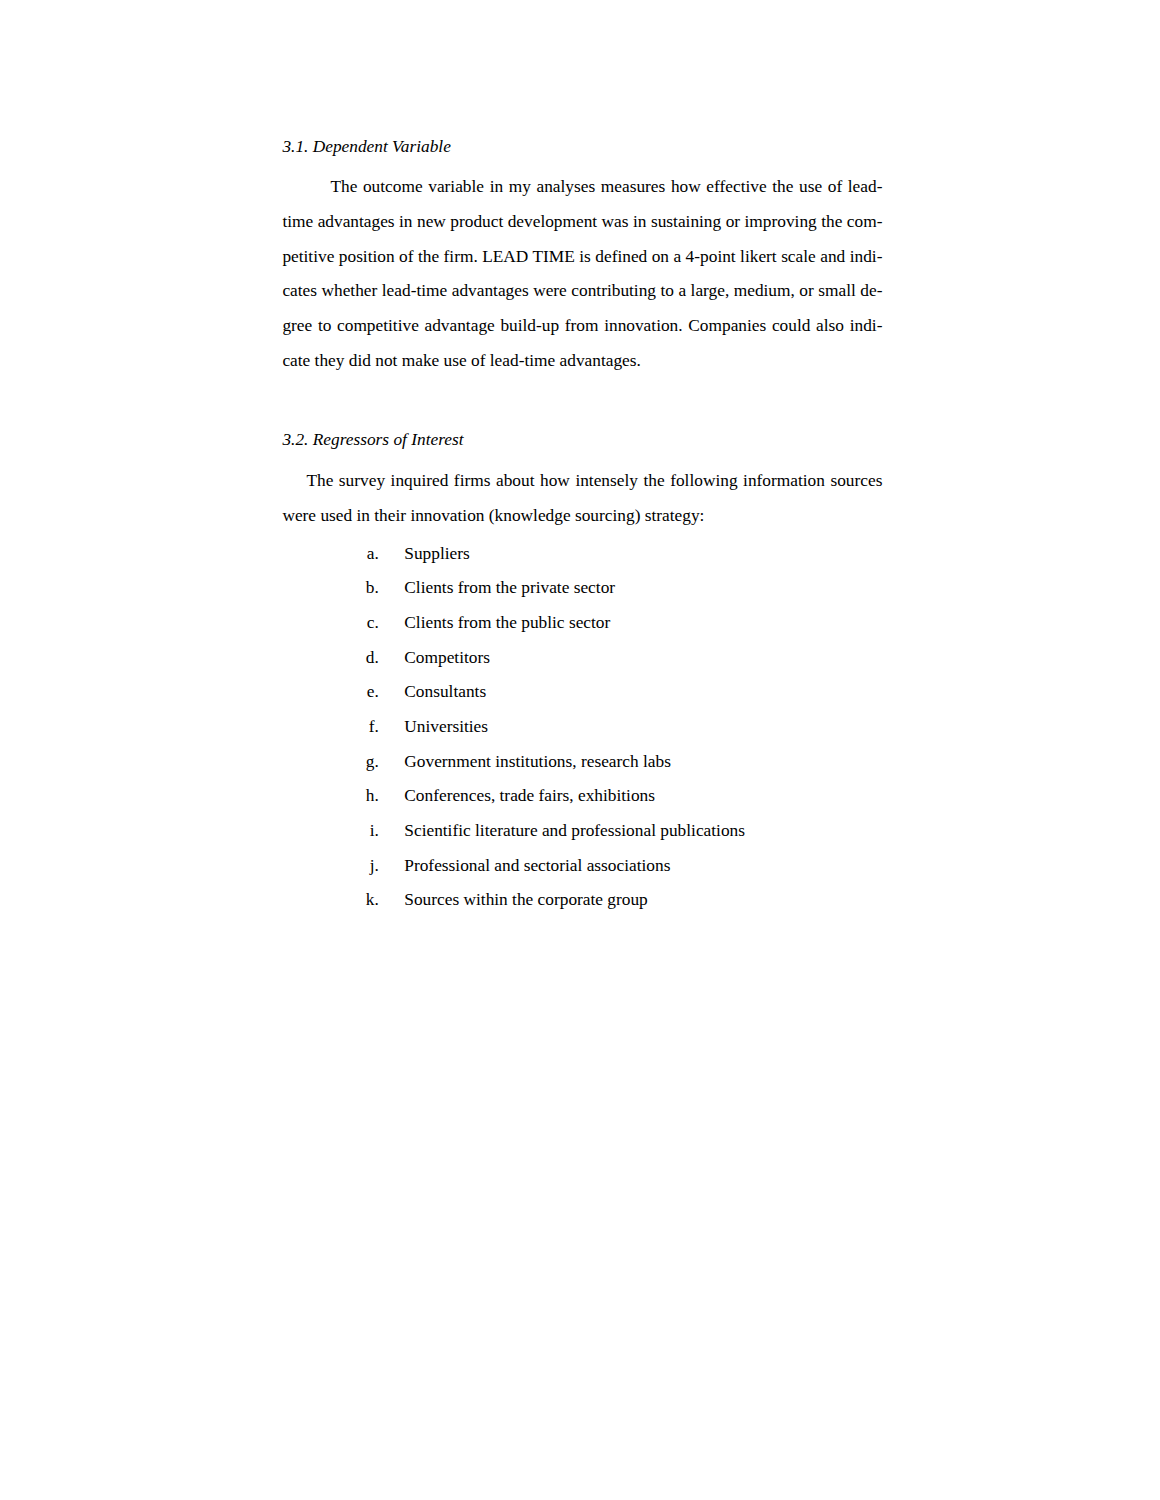3.1. Dependent Variable
The outcome variable in my analyses measures how effective the use of lead-time advantages in new product development was in sustaining or improving the competitive position of the firm. LEAD TIME is defined on a 4-point likert scale and indicates whether lead-time advantages were contributing to a large, medium, or small degree to competitive advantage build-up from innovation. Companies could also indicate they did not make use of lead-time advantages.
3.2. Regressors of Interest
The survey inquired firms about how intensely the following information sources were used in their innovation (knowledge sourcing) strategy:
Suppliers
Clients from the private sector
Clients from the public sector
Competitors
Consultants
Universities
Government institutions, research labs
Conferences, trade fairs, exhibitions
Scientific literature and professional publications
Professional and sectorial associations
Sources within the corporate group